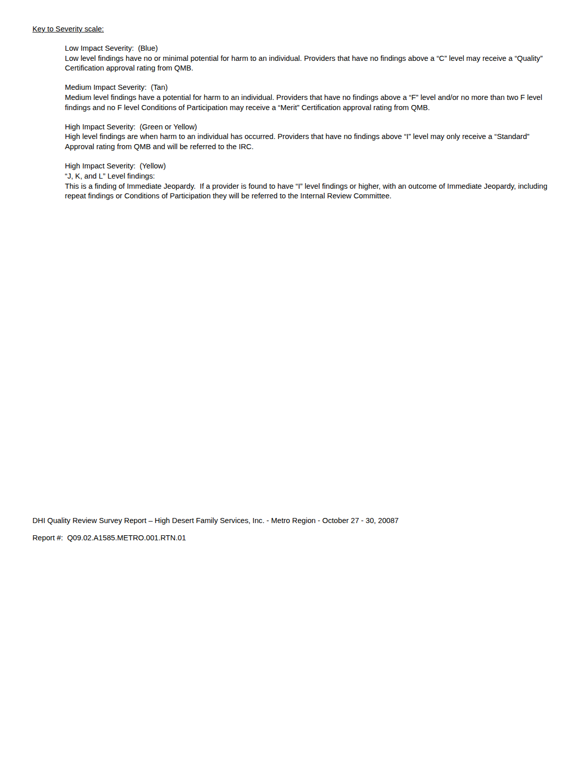Key to Severity scale:
Low Impact Severity: (Blue)
Low level findings have no or minimal potential for harm to an individual. Providers that have no findings above a “C” level may receive a “Quality” Certification approval rating from QMB.
Medium Impact Severity: (Tan)
Medium level findings have a potential for harm to an individual. Providers that have no findings above a “F” level and/or no more than two F level findings and no F level Conditions of Participation may receive a “Merit” Certification approval rating from QMB.
High Impact Severity: (Green or Yellow)
High level findings are when harm to an individual has occurred. Providers that have no findings above “I” level may only receive a “Standard” Approval rating from QMB and will be referred to the IRC.
High Impact Severity: (Yellow)
“J, K, and L” Level findings:
This is a finding of Immediate Jeopardy. If a provider is found to have “I” level findings or higher, with an outcome of Immediate Jeopardy, including repeat findings or Conditions of Participation they will be referred to the Internal Review Committee.
DHI Quality Review Survey Report – High Desert Family Services, Inc. - Metro Region - October 27 - 30, 20087
Report #: Q09.02.A1585.METRO.001.RTN.01